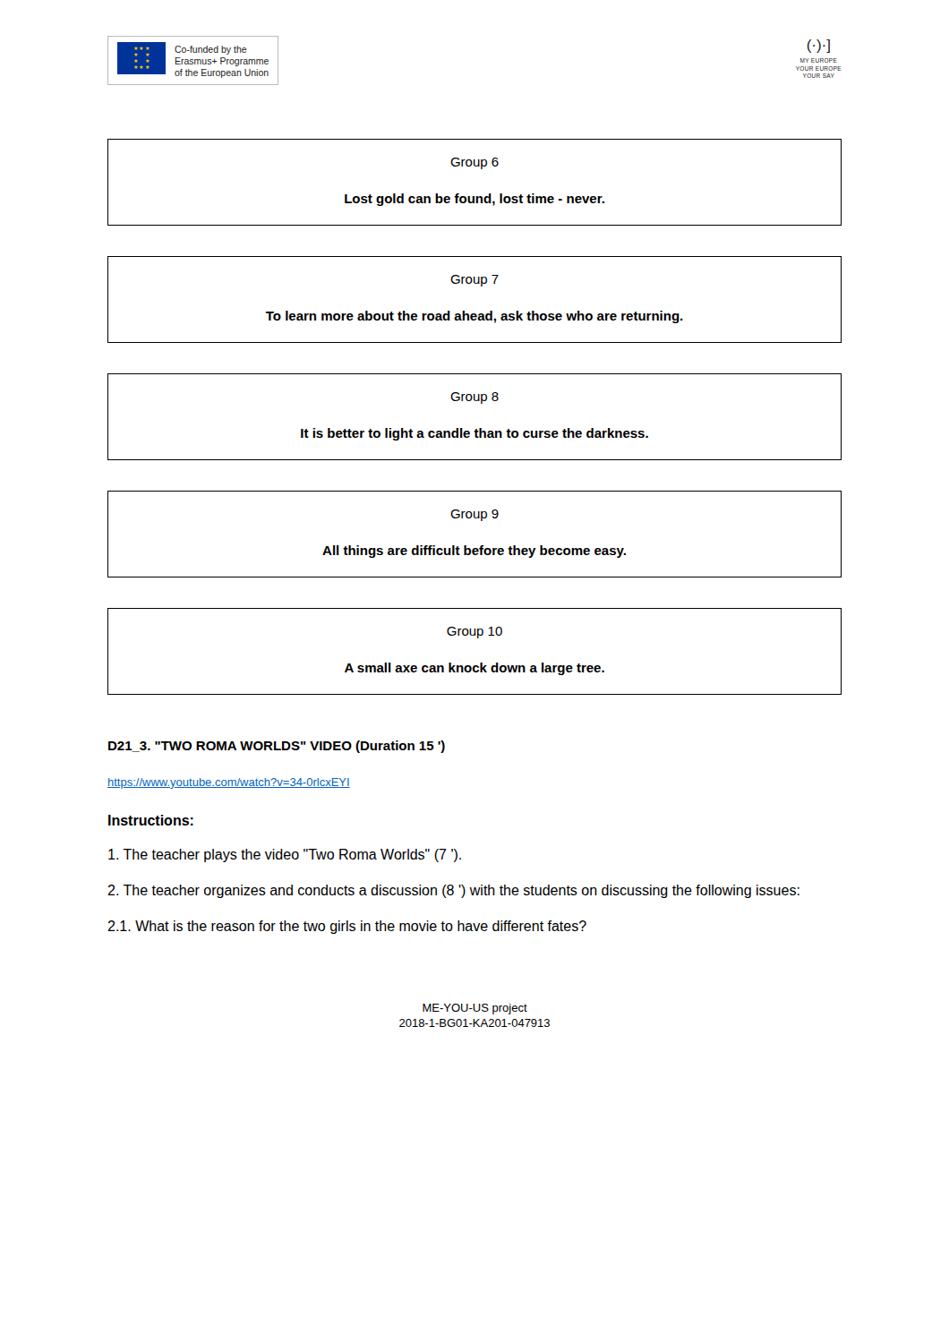Co-funded by the
Erasmus+ Programme
of the European Union
(·)·] MY EUROPE
YOUR EUROPE
YOUR SAY
Group 6
Lost gold can be found, lost time - never.
Group 7
To learn more about the road ahead, ask those who are returning.
Group 8
It is better to light a candle than to curse the darkness.
Group 9
All things are difficult before they become easy.
Group 10
A small axe can knock down a large tree.
D21_3. "TWO ROMA WORLDS" VIDEO (Duration 15 ')
https://www.youtube.com/watch?v=34-0rlcxEYI
Instructions:
1. The teacher plays the video "Two Roma Worlds" (7 ').
2. The teacher organizes and conducts a discussion (8 ') with the students on discussing the following issues:
2.1. What is the reason for the two girls in the movie to have different fates?
ME-YOU-US project
2018-1-BG01-KA201-047913